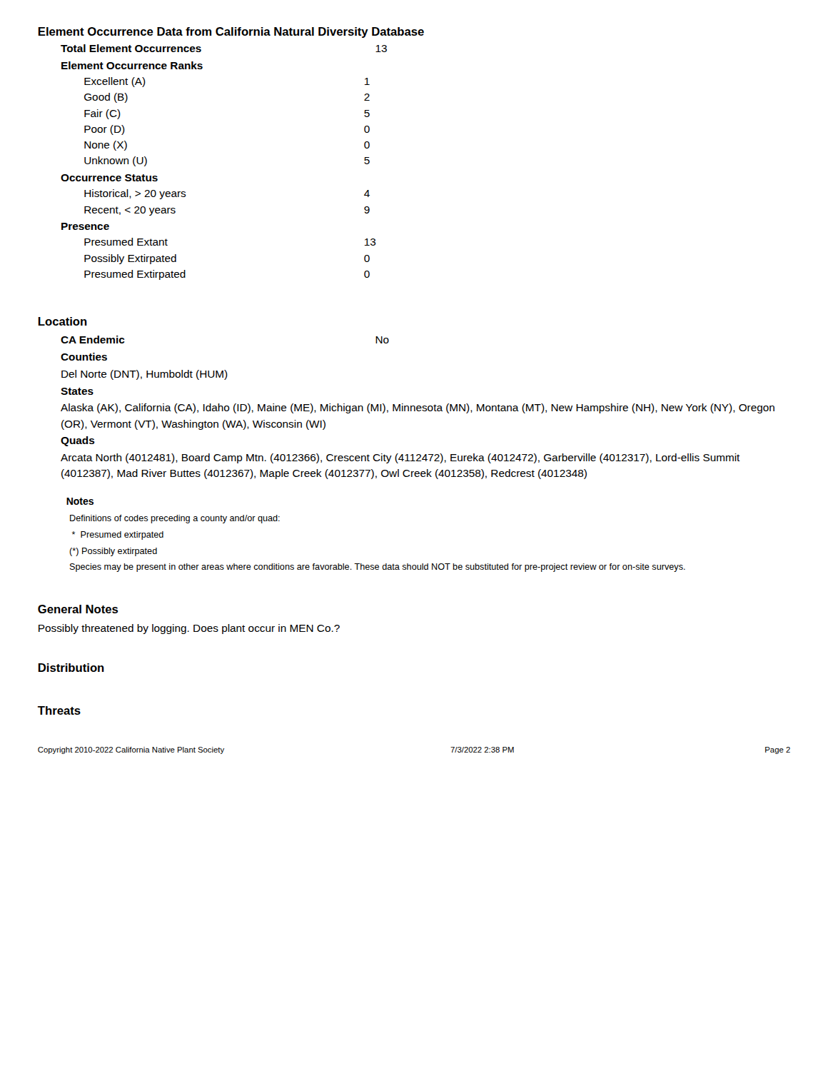Element Occurrence Data from California Natural Diversity Database
Total Element Occurrences 13
Element Occurrence Ranks
Excellent (A) 1
Good (B) 2
Fair (C) 5
Poor (D) 0
None (X) 0
Unknown (U) 5
Occurrence Status
Historical, > 20 years 4
Recent, < 20 years 9
Presence
Presumed Extant 13
Possibly Extirpated 0
Presumed Extirpated 0
Location
CA Endemic No
Counties
Del Norte (DNT), Humboldt (HUM)
States
Alaska (AK), California (CA), Idaho (ID), Maine (ME), Michigan (MI), Minnesota (MN), Montana (MT), New Hampshire (NH), New York (NY), Oregon (OR), Vermont (VT), Washington (WA), Wisconsin (WI)
Quads
Arcata North (4012481), Board Camp Mtn. (4012366), Crescent City (4112472), Eureka (4012472), Garberville (4012317), Lord-ellis Summit (4012387), Mad River Buttes (4012367), Maple Creek (4012377), Owl Creek (4012358), Redcrest (4012348)
Notes
Definitions of codes preceding a county and/or quad:
* Presumed extirpated
(*) Possibly extirpated
Species may be present in other areas where conditions are favorable. These data should NOT be substituted for pre-project review or for on-site surveys.
General Notes
Possibly threatened by logging. Does plant occur in MEN Co.?
Distribution
Threats
Copyright 2010-2022 California Native Plant Society 7/3/2022 2:38 PM Page 2